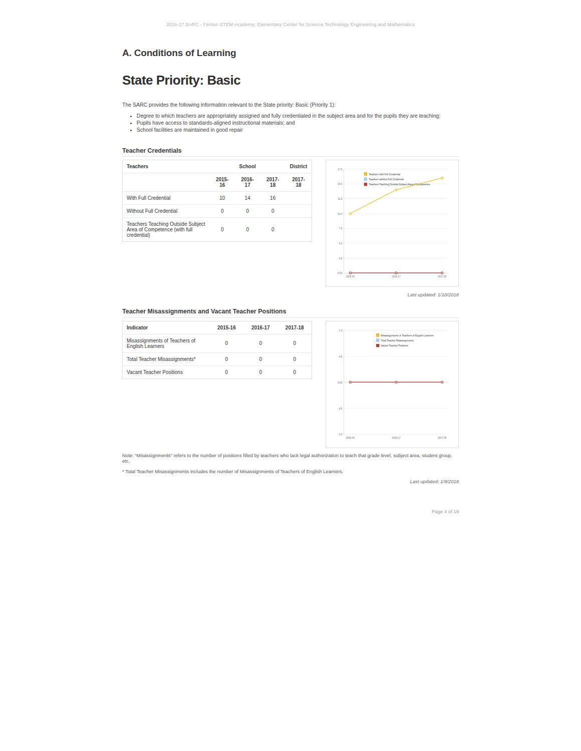2016-17 SARC - Fenton STEM Academy: Elementary Center for Science Technology Engineering and Mathematics
A. Conditions of Learning
State Priority: Basic
The SARC provides the following information relevant to the State priority: Basic (Priority 1):
Degree to which teachers are appropriately assigned and fully credentialed in the subject area and for the pupils they are teaching;
Pupils have access to standards-aligned instructional materials; and
School facilities are maintained in good repair
Teacher Credentials
| Teachers | School | District |
| --- | --- | --- |
| | 2015-16 | 2016-17 | 2017-18 | 2017-18 |
| With Full Credential | 10 | 14 | 16 | |
| Without Full Credential | 0 | 0 | 0 | |
| Teachers Teaching Outside Subject Area of Competence (with full credential) | 0 | 0 | 0 | |
17.5 15.0 12.5 10.0 7.5 5.0 2.5 0.00 2015-16 2016-17 2017-18 Teachers with Full Credential Teachers without Full Credential Teachers Teaching Outside Subject Area of Competence
Last updated: 1/10/2018
Teacher Misassignments and Vacant Teacher Positions
| Indicator | 2015-16 | 2016-17 | 2017-18 |
| --- | --- | --- | --- |
| Misassignments of Teachers of English Learners | 0 | 0 | 0 |
| Total Teacher Misassignments* | 0 | 0 | 0 |
| Vacant Teacher Positions | 0 | 0 | 0 |
1.0 0.5 0.00 -0.5 -1.0 2015-16 2016-17 2017-18 Misassignments of Teachers of English Learners Total Teacher Misassignments Vacant Teacher Positions
Note: “Misassignments” refers to the number of positions filled by teachers who lack legal authorization to teach that grade level, subject area, student group, etc.
* Total Teacher Misassignments includes the number of Misassignments of Teachers of English Learners.
Last updated: 1/9/2018
Page 4 of 19